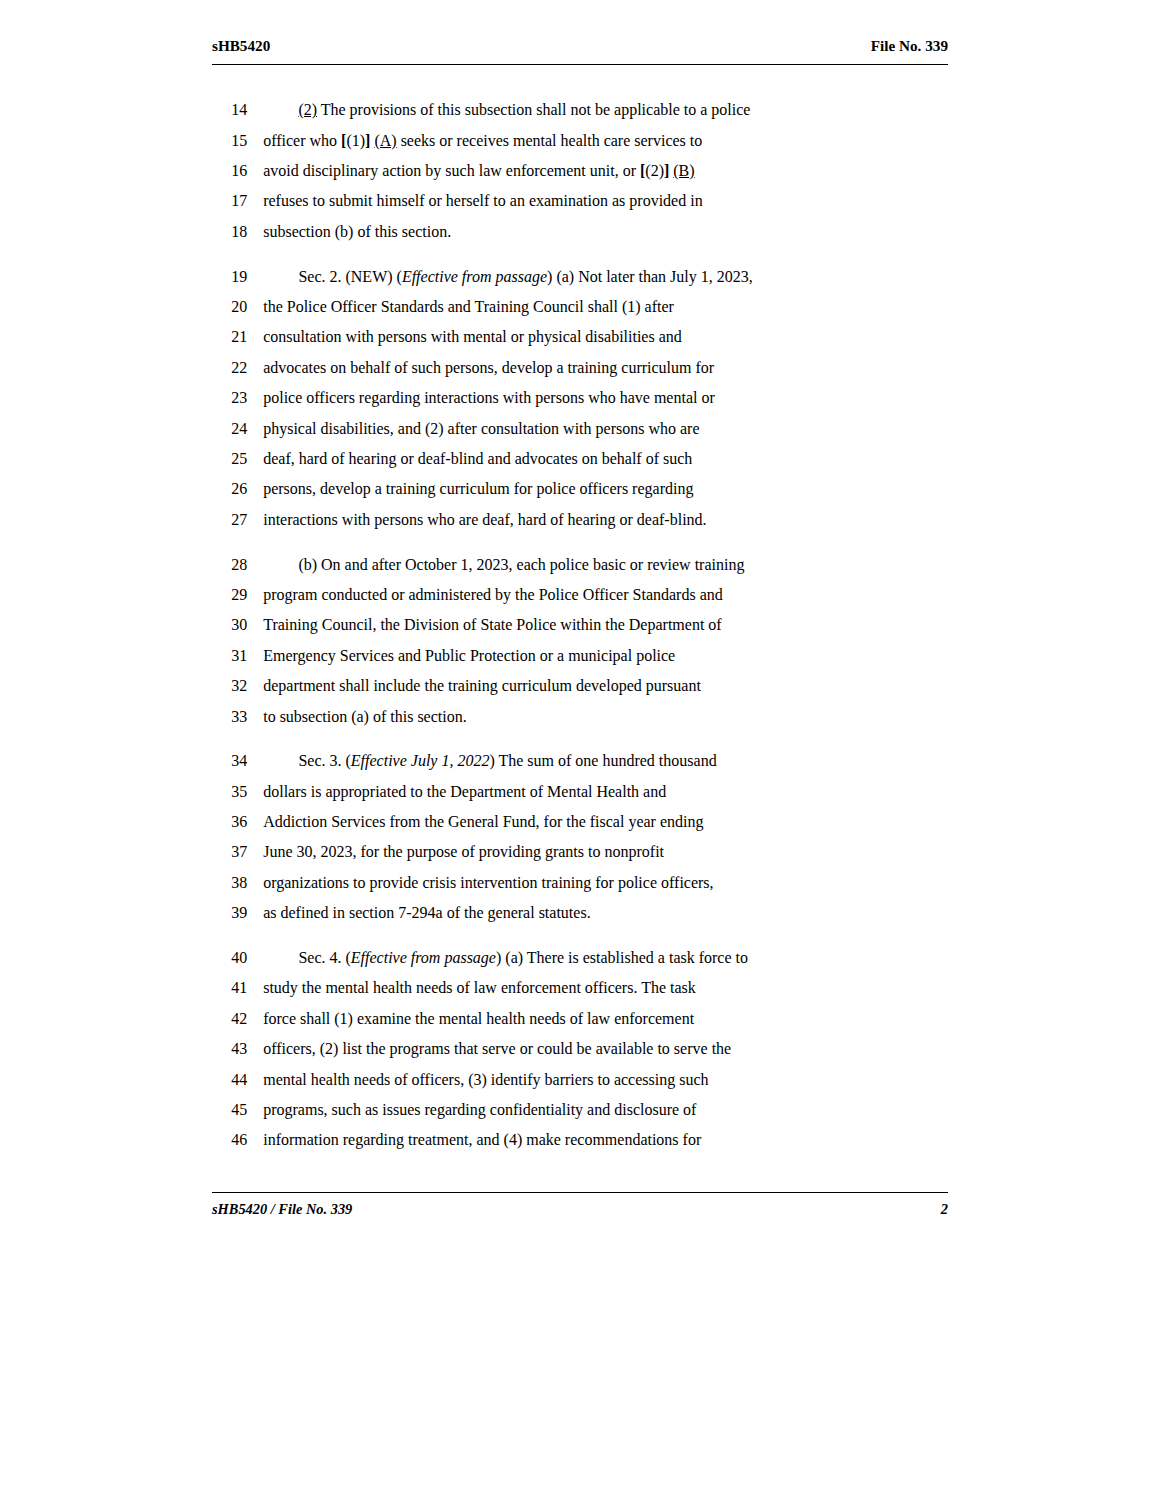sHB5420 File No. 339
(2) The provisions of this subsection shall not be applicable to a police
officer who [(1)] (A) seeks or receives mental health care services to
avoid disciplinary action by such law enforcement unit, or [(2)] (B)
refuses to submit himself or herself to an examination as provided in
subsection (b) of this section.
Sec. 2. (NEW) (Effective from passage) (a) Not later than July 1, 2023,
the Police Officer Standards and Training Council shall (1) after
consultation with persons with mental or physical disabilities and
advocates on behalf of such persons, develop a training curriculum for
police officers regarding interactions with persons who have mental or
physical disabilities, and (2) after consultation with persons who are
deaf, hard of hearing or deaf-blind and advocates on behalf of such
persons, develop a training curriculum for police officers regarding
interactions with persons who are deaf, hard of hearing or deaf-blind.
(b) On and after October 1, 2023, each police basic or review training
program conducted or administered by the Police Officer Standards and
Training Council, the Division of State Police within the Department of
Emergency Services and Public Protection or a municipal police
department shall include the training curriculum developed pursuant
to subsection (a) of this section.
Sec. 3. (Effective July 1, 2022) The sum of one hundred thousand
dollars is appropriated to the Department of Mental Health and
Addiction Services from the General Fund, for the fiscal year ending
June 30, 2023, for the purpose of providing grants to nonprofit
organizations to provide crisis intervention training for police officers,
as defined in section 7-294a of the general statutes.
Sec. 4. (Effective from passage) (a) There is established a task force to
study the mental health needs of law enforcement officers. The task
force shall (1) examine the mental health needs of law enforcement
officers, (2) list the programs that serve or could be available to serve the
mental health needs of officers, (3) identify barriers to accessing such
programs, such as issues regarding confidentiality and disclosure of
information regarding treatment, and (4) make recommendations for
sHB5420 / File No. 339 2